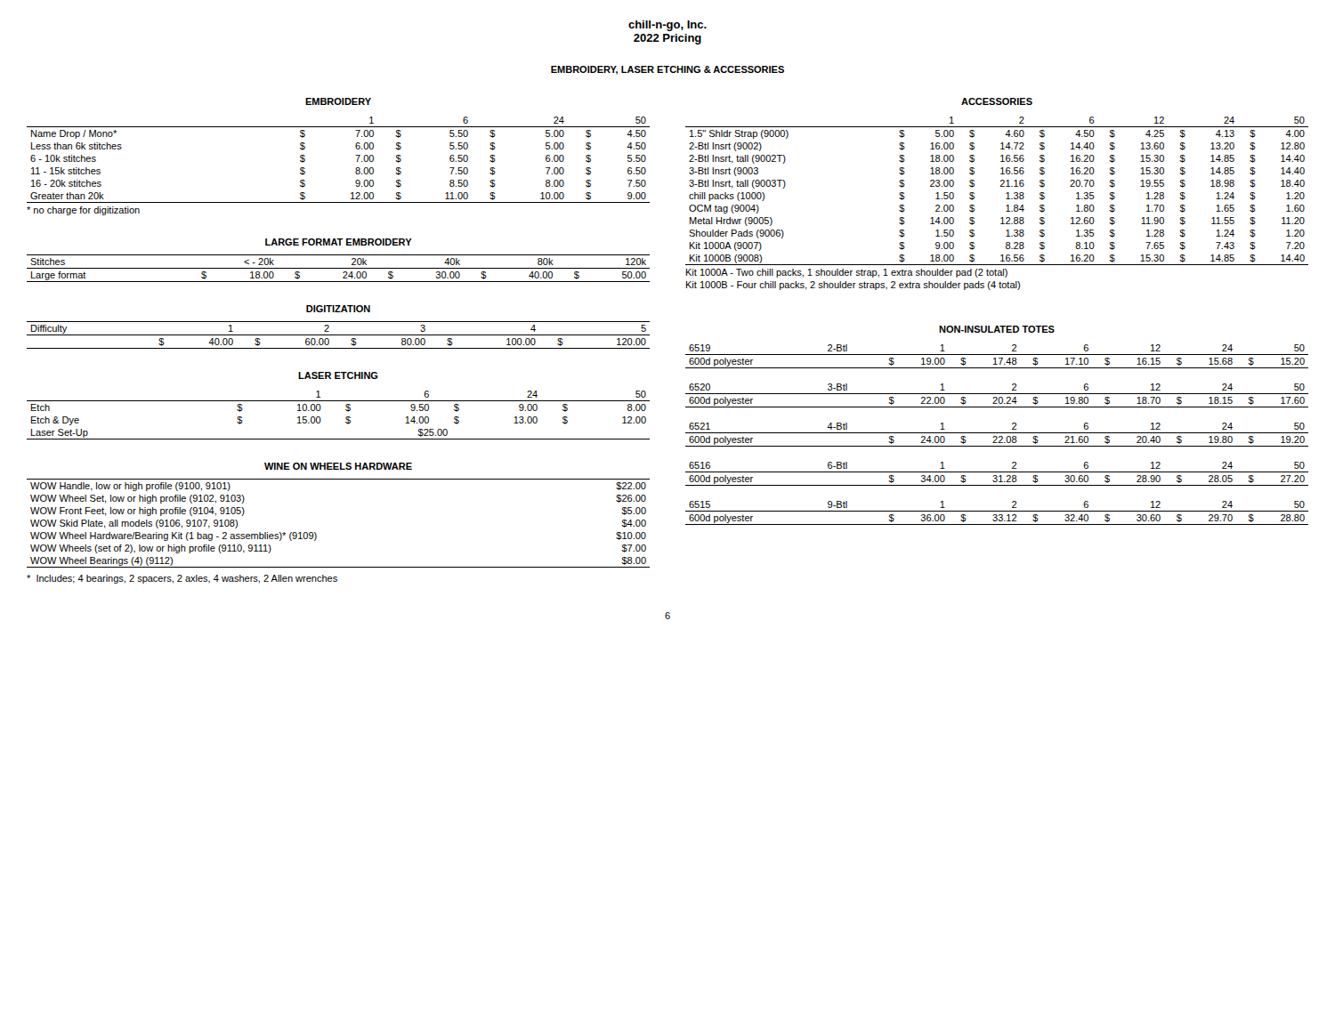chill-n-go, Inc.
2022 Pricing
EMBROIDERY, LASER ETCHING & ACCESSORIES
EMBROIDERY
| | 1 | 6 | 24 | 50 |
| --- | --- | --- | --- | --- |
| Name Drop / Mono* | $ | 7.00 | $ | 5.50 | $ | 5.00 | $ | 4.50 |
| Less than 6k stitches | $ | 6.00 | $ | 5.50 | $ | 5.00 | $ | 4.50 |
| 6 - 10k stitches | $ | 7.00 | $ | 6.50 | $ | 6.00 | $ | 5.50 |
| 11 - 15k stitches | $ | 8.00 | $ | 7.50 | $ | 7.00 | $ | 6.50 |
| 16 - 20k stitches | $ | 9.00 | $ | 8.50 | $ | 8.00 | $ | 7.50 |
| Greater than 20k | $ | 12.00 | $ | 11.00 | $ | 10.00 | $ | 9.00 |
* no charge for digitization
LARGE FORMAT EMBROIDERY
| Stitches | < - 20k | 20k | 40k | 80k | 120k |
| --- | --- | --- | --- | --- | --- |
| Large format | $ | 18.00 | $ | 24.00 | $ | 30.00 | $ | 40.00 | $ | 50.00 |
DIGITIZATION
| Difficulty | 1 | 2 | 3 | 4 | 5 |
| --- | --- | --- | --- | --- | --- |
| | $ | 40.00 | $ | 60.00 | $ | 80.00 | $ | 100.00 | $ | 120.00 |
LASER ETCHING
| | 1 | 6 | 24 | 50 |
| --- | --- | --- | --- | --- |
| Etch | $ | 10.00 | $ | 9.50 | $ | 9.00 | $ | 8.00 |
| Etch & Dye | $ | 15.00 | $ | 14.00 | $ | 13.00 | $ | 12.00 |
| Laser Set-Up | $25.00 |
WINE ON WHEELS HARDWARE
| WOW Handle, low or high profile (9100, 9101) | $22.00 |
| WOW Wheel Set, low or high profile (9102, 9103) | $26.00 |
| WOW Front Feet, low or high profile (9104, 9105) | $5.00 |
| WOW Skid Plate, all models (9106, 9107, 9108) | $4.00 |
| WOW Wheel Hardware/Bearing Kit (1 bag - 2 assemblies)* (9109) | $10.00 |
| WOW Wheels (set of 2), low or high profile (9110, 9111) | $7.00 |
| WOW Wheel Bearings (4) (9112) | $8.00 |
* Includes; 4 bearings, 2 spacers, 2 axles, 4 washers, 2 Allen wrenches
ACCESSORIES
| | 1 | 2 | 6 | 12 | 24 | 50 |
| --- | --- | --- | --- | --- | --- | --- |
| 1.5" Shldr Strap (9000) | $ | 5.00 | $ | 4.60 | $ | 4.50 | $ | 4.25 | $ | 4.13 | $ | 4.00 |
| 2-Btl Insrt (9002) | $ | 16.00 | $ | 14.72 | $ | 14.40 | $ | 13.60 | $ | 13.20 | $ | 12.80 |
| 2-Btl Insrt, tall (9002T) | $ | 18.00 | $ | 16.56 | $ | 16.20 | $ | 15.30 | $ | 14.85 | $ | 14.40 |
| 3-Btl Insrt (9003 | $ | 18.00 | $ | 16.56 | $ | 16.20 | $ | 15.30 | $ | 14.85 | $ | 14.40 |
| 3-Btl Insrt, tall (9003T) | $ | 23.00 | $ | 21.16 | $ | 20.70 | $ | 19.55 | $ | 18.98 | $ | 18.40 |
| chill packs (1000) | $ | 1.50 | $ | 1.38 | $ | 1.35 | $ | 1.28 | $ | 1.24 | $ | 1.20 |
| OCM tag (9004) | $ | 2.00 | $ | 1.84 | $ | 1.80 | $ | 1.70 | $ | 1.65 | $ | 1.60 |
| Metal Hrdwr (9005) | $ | 14.00 | $ | 12.88 | $ | 12.60 | $ | 11.90 | $ | 11.55 | $ | 11.20 |
| Shoulder Pads (9006) | $ | 1.50 | $ | 1.38 | $ | 1.35 | $ | 1.28 | $ | 1.24 | $ | 1.20 |
| Kit 1000A (9007) | $ | 9.00 | $ | 8.28 | $ | 8.10 | $ | 7.65 | $ | 7.43 | $ | 7.20 |
| Kit 1000B (9008) | $ | 18.00 | $ | 16.56 | $ | 16.20 | $ | 15.30 | $ | 14.85 | $ | 14.40 |
Kit 1000A - Two chill packs, 1 shoulder strap, 1 extra shoulder pad (2 total)
Kit 1000B - Four chill packs, 2 shoulder straps, 2 extra shoulder pads (4 total)
NON-INSULATED TOTES
| 6519 | 2-Btl | 1 | 2 | 6 | 12 | 24 | 50 |
| --- | --- | --- | --- | --- | --- | --- | --- |
| 600d polyester | | $ | 19.00 | $ | 17.48 | $ | 17.10 | $ | 16.15 | $ | 15.68 | $ | 15.20 |
| 6520 | 3-Btl | 1 | 2 | 6 | 12 | 24 | 50 |
| --- | --- | --- | --- | --- | --- | --- | --- |
| 600d polyester | | $ | 22.00 | $ | 20.24 | $ | 19.80 | $ | 18.70 | $ | 18.15 | $ | 17.60 |
| 6521 | 4-Btl | 1 | 2 | 6 | 12 | 24 | 50 |
| --- | --- | --- | --- | --- | --- | --- | --- |
| 600d polyester | | $ | 24.00 | $ | 22.08 | $ | 21.60 | $ | 20.40 | $ | 19.80 | $ | 19.20 |
| 6516 | 6-Btl | 1 | 2 | 6 | 12 | 24 | 50 |
| --- | --- | --- | --- | --- | --- | --- | --- |
| 600d polyester | | $ | 34.00 | $ | 31.28 | $ | 30.60 | $ | 28.90 | $ | 28.05 | $ | 27.20 |
| 6515 | 9-Btl | 1 | 2 | 6 | 12 | 24 | 50 |
| --- | --- | --- | --- | --- | --- | --- | --- |
| 600d polyester | | $ | 36.00 | $ | 33.12 | $ | 32.40 | $ | 30.60 | $ | 29.70 | $ | 28.80 |
6